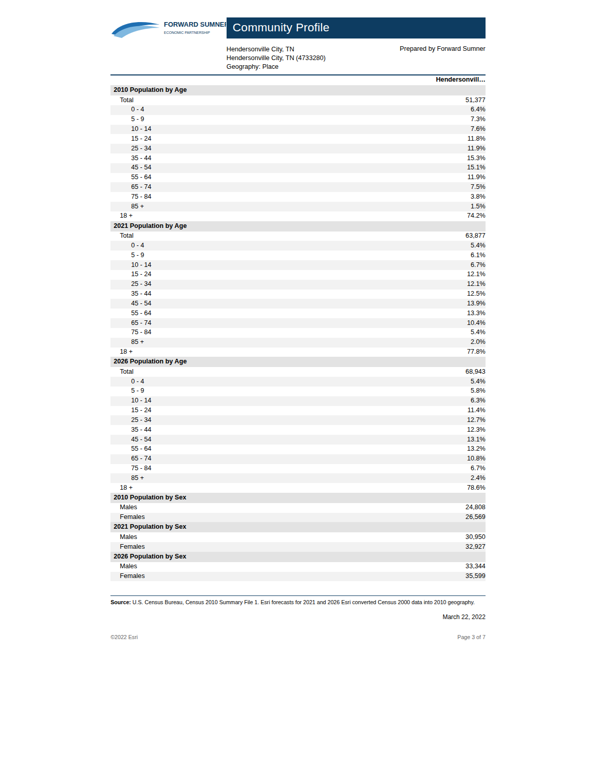FORWARD SUMNER ECONOMIC PARTNERSHIP
Community Profile
Hendersonville City, TN
Hendersonville City, TN (4733280)
Geography: Place
Prepared by Forward Sumner
| | Hendersonvill… |
| 2010 Population by Age | |
| Total | 51,377 |
| 0 - 4 | 6.4% |
| 5 - 9 | 7.3% |
| 10 - 14 | 7.6% |
| 15 - 24 | 11.8% |
| 25 - 34 | 11.9% |
| 35 - 44 | 15.3% |
| 45 - 54 | 15.1% |
| 55 - 64 | 11.9% |
| 65 - 74 | 7.5% |
| 75 - 84 | 3.8% |
| 85 + | 1.5% |
| 18 + | 74.2% |
| 2021 Population by Age | |
| Total | 63,877 |
| 0 - 4 | 5.4% |
| 5 - 9 | 6.1% |
| 10 - 14 | 6.7% |
| 15 - 24 | 12.1% |
| 25 - 34 | 12.1% |
| 35 - 44 | 12.5% |
| 45 - 54 | 13.9% |
| 55 - 64 | 13.3% |
| 65 - 74 | 10.4% |
| 75 - 84 | 5.4% |
| 85 + | 2.0% |
| 18 + | 77.8% |
| 2026 Population by Age | |
| Total | 68,943 |
| 0 - 4 | 5.4% |
| 5 - 9 | 5.8% |
| 10 - 14 | 6.3% |
| 15 - 24 | 11.4% |
| 25 - 34 | 12.7% |
| 35 - 44 | 12.3% |
| 45 - 54 | 13.1% |
| 55 - 64 | 13.2% |
| 65 - 74 | 10.8% |
| 75 - 84 | 6.7% |
| 85 + | 2.4% |
| 18 + | 78.6% |
| 2010 Population by Sex | |
| Males | 24,808 |
| Females | 26,569 |
| 2021 Population by Sex | |
| Males | 30,950 |
| Females | 32,927 |
| 2026 Population by Sex | |
| Males | 33,344 |
| Females | 35,599 |
Source: U.S. Census Bureau, Census 2010 Summary File 1. Esri forecasts for 2021 and 2026 Esri converted Census 2000 data into 2010 geography.
March 22, 2022
©2022 Esri
Page 3 of 7